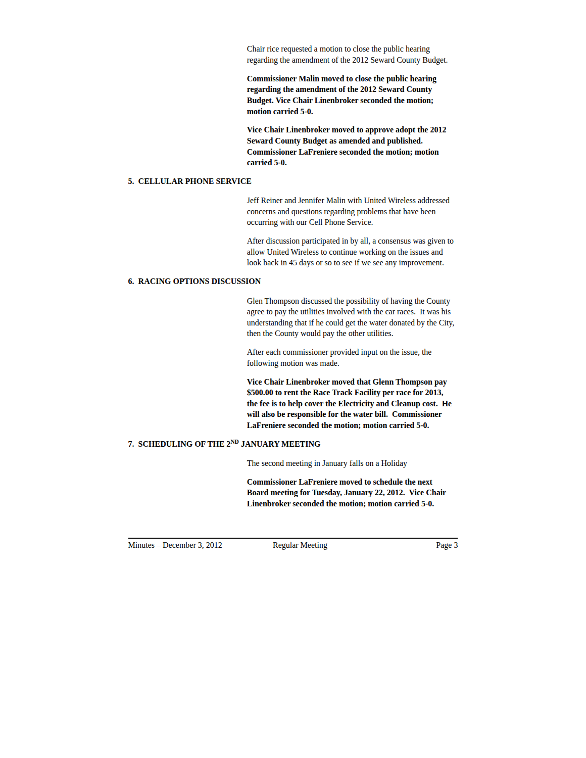Chair rice requested a motion to close the public hearing regarding the amendment of the 2012 Seward County Budget.
Commissioner Malin moved to close the public hearing regarding the amendment of the 2012 Seward County Budget. Vice Chair Linenbroker seconded the motion; motion carried 5-0.
Vice Chair Linenbroker moved to approve adopt the 2012 Seward County Budget as amended and published. Commissioner LaFreniere seconded the motion; motion carried 5-0.
5. Cellular Phone Service
Jeff Reiner and Jennifer Malin with United Wireless addressed concerns and questions regarding problems that have been occurring with our Cell Phone Service.
After discussion participated in by all, a consensus was given to allow United Wireless to continue working on the issues and look back in 45 days or so to see if we see any improvement.
6. Racing Options Discussion
Glen Thompson discussed the possibility of having the County agree to pay the utilities involved with the car races. It was his understanding that if he could get the water donated by the City, then the County would pay the other utilities.
After each commissioner provided input on the issue, the following motion was made.
Vice Chair Linenbroker moved that Glenn Thompson pay $500.00 to rent the Race Track Facility per race for 2013, the fee is to help cover the Electricity and Cleanup cost. He will also be responsible for the water bill. Commissioner LaFreniere seconded the motion; motion carried 5-0.
7. Scheduling of the 2nd January Meeting
The second meeting in January falls on a Holiday
Commissioner LaFreniere moved to schedule the next Board meeting for Tuesday, January 22, 2012. Vice Chair Linenbroker seconded the motion; motion carried 5-0.
Minutes – December 3, 2012 Regular Meeting Page 3